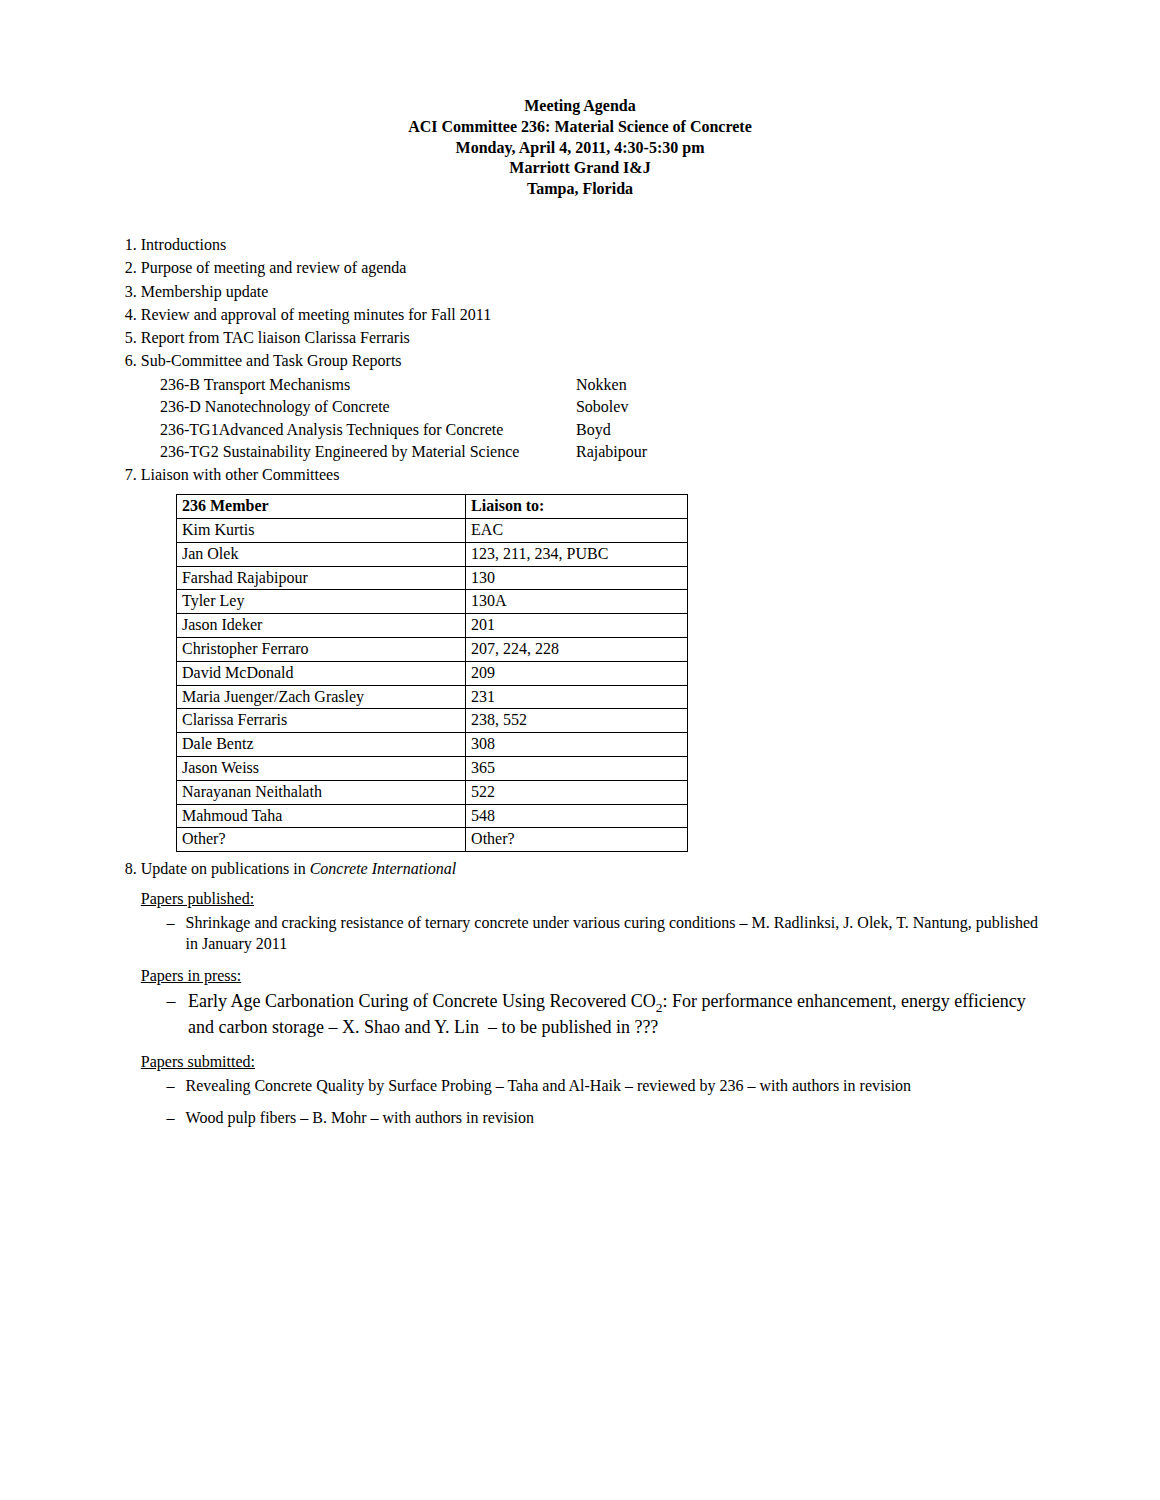Meeting Agenda
ACI Committee 236: Material Science of Concrete
Monday, April 4, 2011, 4:30-5:30 pm
Marriott Grand I&J
Tampa, Florida
Introductions
Purpose of meeting and review of agenda
Membership update
Review and approval of meeting minutes for Fall 2011
Report from TAC liaison Clarissa Ferraris
Sub-Committee and Task Group Reports
236-B Transport Mechanisms Nokken
236-D Nanotechnology of Concrete Sobolev
236-TG1Advanced Analysis Techniques for Concrete Boyd
236-TG2 Sustainability Engineered by Material Science Rajabipour
Liaison with other Committees
| 236 Member | Liaison to: |
| --- | --- |
| Kim Kurtis | EAC |
| Jan Olek | 123, 211, 234, PUBC |
| Farshad Rajabipour | 130 |
| Tyler Ley | 130A |
| Jason Ideker | 201 |
| Christopher Ferraro | 207, 224, 228 |
| David McDonald | 209 |
| Maria Juenger/Zach Grasley | 231 |
| Clarissa Ferraris | 238, 552 |
| Dale Bentz | 308 |
| Jason Weiss | 365 |
| Narayanan Neithalath | 522 |
| Mahmoud Taha | 548 |
| Other? | Other? |
Update on publications in Concrete International
Papers published:
Shrinkage and cracking resistance of ternary concrete under various curing conditions – M. Radlinksi, J. Olek, T. Nantung, published in January 2011
Papers in press:
Early Age Carbonation Curing of Concrete Using Recovered CO2: For performance enhancement, energy efficiency and carbon storage – X. Shao and Y. Lin – to be published in ???
Papers submitted:
Revealing Concrete Quality by Surface Probing – Taha and Al-Haik – reviewed by 236 – with authors in revision
Wood pulp fibers – B. Mohr – with authors in revision